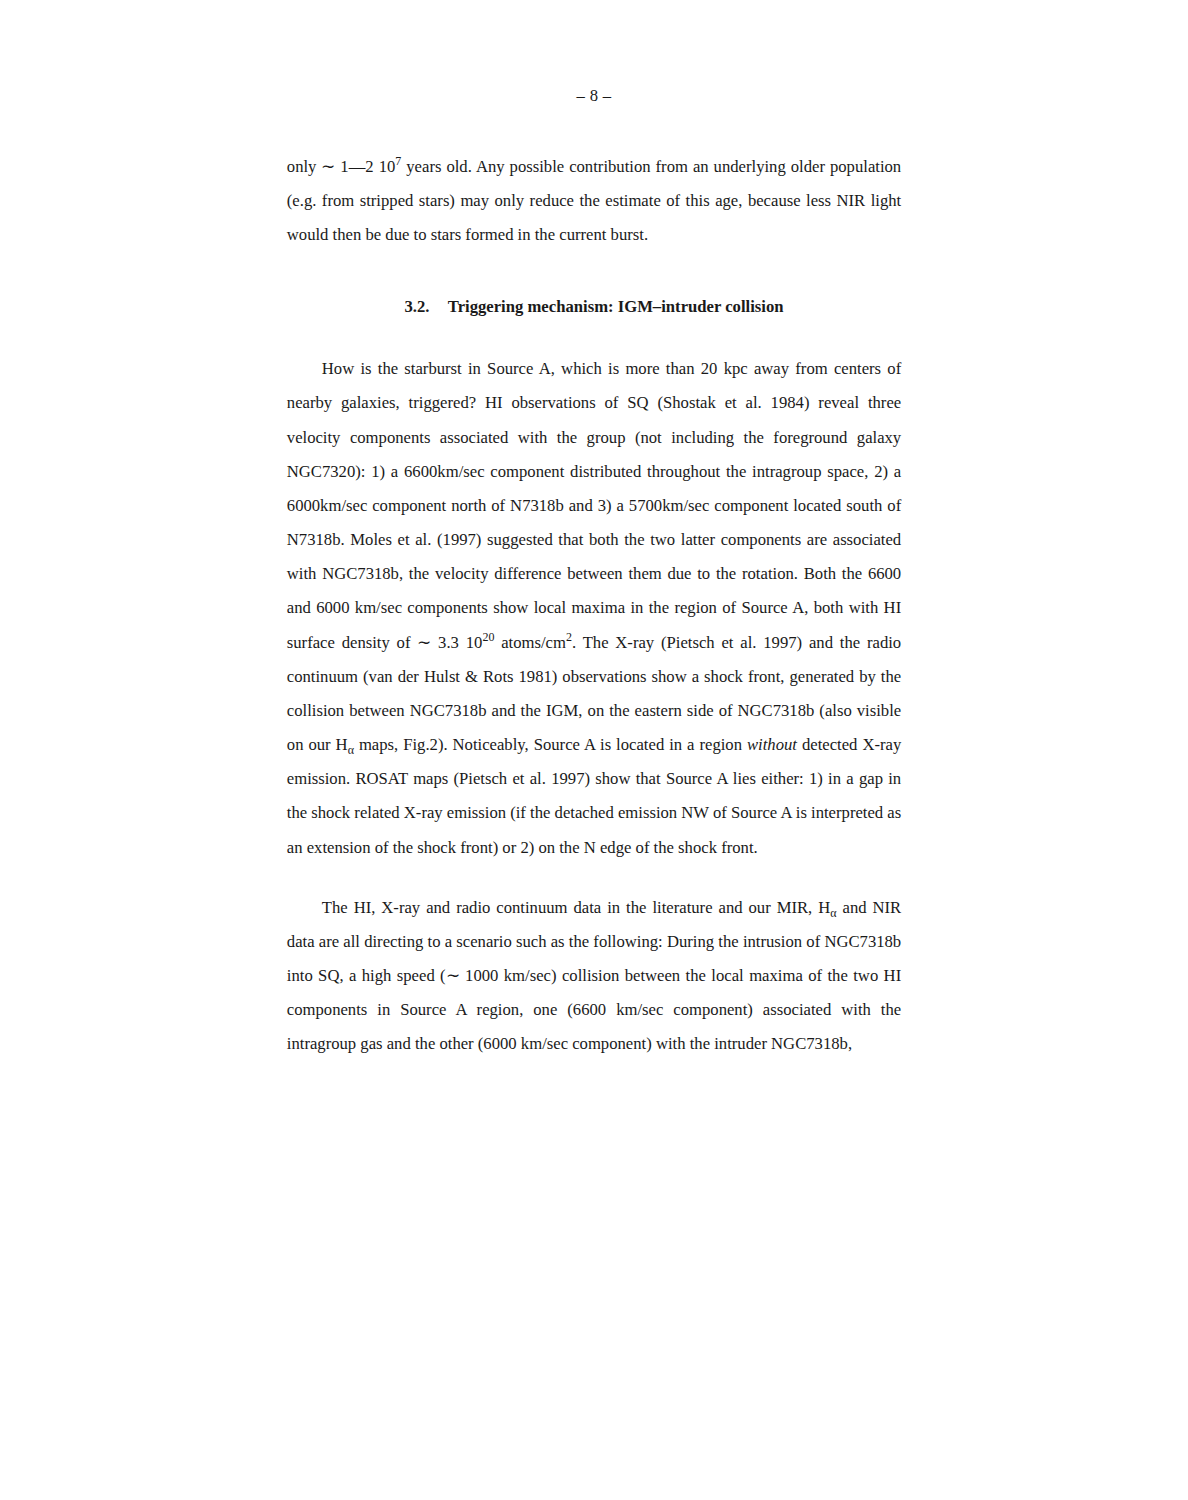– 8 –
only ∼ 1—2 107 years old. Any possible contribution from an underlying older population (e.g. from stripped stars) may only reduce the estimate of this age, because less NIR light would then be due to stars formed in the current burst.
3.2. Triggering mechanism: IGM–intruder collision
How is the starburst in Source A, which is more than 20 kpc away from centers of nearby galaxies, triggered? HI observations of SQ (Shostak et al. 1984) reveal three velocity components associated with the group (not including the foreground galaxy NGC7320): 1) a 6600km/sec component distributed throughout the intragroup space, 2) a 6000km/sec component north of N7318b and 3) a 5700km/sec component located south of N7318b. Moles et al. (1997) suggested that both the two latter components are associated with NGC7318b, the velocity difference between them due to the rotation. Both the 6600 and 6000 km/sec components show local maxima in the region of Source A, both with HI surface density of ∼ 3.3 1020 atoms/cm2. The X-ray (Pietsch et al. 1997) and the radio continuum (van der Hulst & Rots 1981) observations show a shock front, generated by the collision between NGC7318b and the IGM, on the eastern side of NGC7318b (also visible on our Hα maps, Fig.2). Noticeably, Source A is located in a region without detected X-ray emission. ROSAT maps (Pietsch et al. 1997) show that Source A lies either: 1) in a gap in the shock related X-ray emission (if the detached emission NW of Source A is interpreted as an extension of the shock front) or 2) on the N edge of the shock front.
The HI, X-ray and radio continuum data in the literature and our MIR, Hα and NIR data are all directing to a scenario such as the following: During the intrusion of NGC7318b into SQ, a high speed (∼ 1000 km/sec) collision between the local maxima of the two HI components in Source A region, one (6600 km/sec component) associated with the intragroup gas and the other (6000 km/sec component) with the intruder NGC7318b,